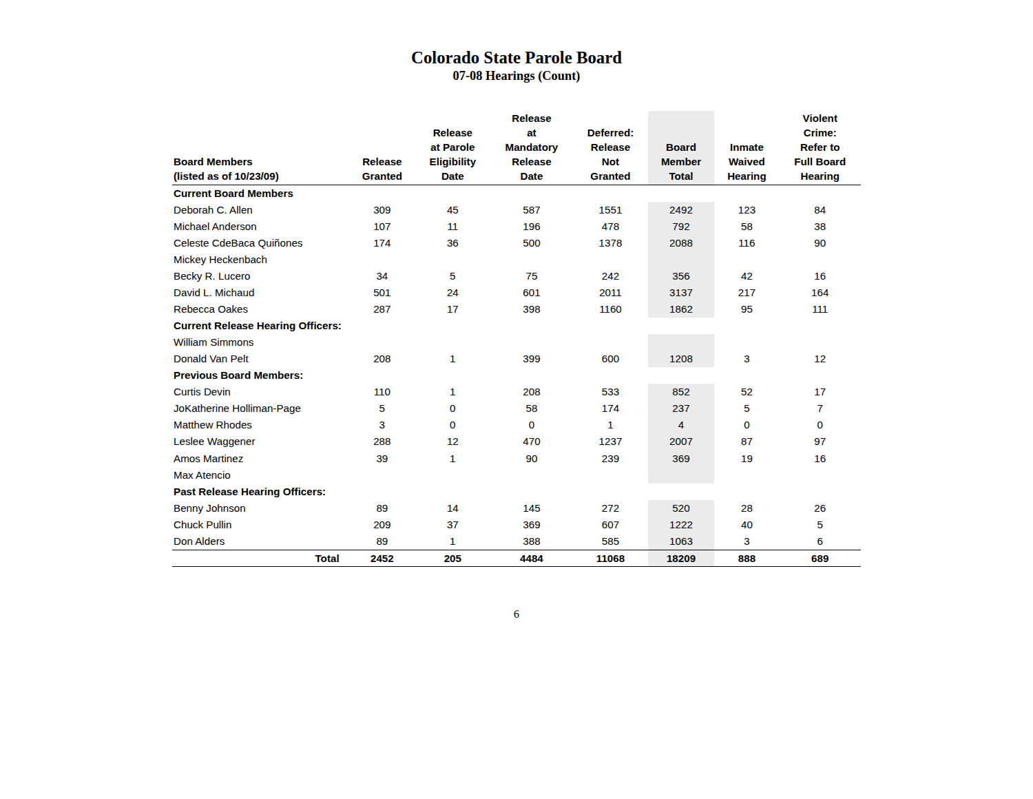Colorado State Parole Board
07-08 Hearings (Count)
| | | | Release | | | | Violent |
| --- | --- | --- | --- | --- | --- | --- | --- |
| | | Release | at | Deferred: | | | Crime: |
| | | at Parole | Mandatory | Release | Board | Inmate | Refer to |
| Board Members | Release | Eligibility | Release | Not | Member | Waived | Full Board |
| (listed as of 10/23/09) | Granted | Date | Date | Granted | Total | Hearing | Hearing |
| Current Board Members |
| Deborah C. Allen | 309 | 45 | 587 | 1551 | 2492 | 123 | 84 |
| Michael Anderson | 107 | 11 | 196 | 478 | 792 | 58 | 38 |
| Celeste CdeBaca Quiñones | 174 | 36 | 500 | 1378 | 2088 | 116 | 90 |
| Mickey Heckenbach | | | | | | | |
| Becky R. Lucero | 34 | 5 | 75 | 242 | 356 | 42 | 16 |
| David L. Michaud | 501 | 24 | 601 | 2011 | 3137 | 217 | 164 |
| Rebecca Oakes | 287 | 17 | 398 | 1160 | 1862 | 95 | 111 |
| Current Release Hearing Officers: |
| William Simmons | | | | | | | |
| Donald Van Pelt | 208 | 1 | 399 | 600 | 1208 | 3 | 12 |
| Previous Board Members: |
| Curtis Devin | 110 | 1 | 208 | 533 | 852 | 52 | 17 |
| JoKatherine Holliman-Page | 5 | 0 | 58 | 174 | 237 | 5 | 7 |
| Matthew Rhodes | 3 | 0 | 0 | 1 | 4 | 0 | 0 |
| Leslee Waggener | 288 | 12 | 470 | 1237 | 2007 | 87 | 97 |
| Amos Martinez | 39 | 1 | 90 | 239 | 369 | 19 | 16 |
| Max Atencio | | | | | | | |
| Past Release Hearing Officers: |
| Benny Johnson | 89 | 14 | 145 | 272 | 520 | 28 | 26 |
| Chuck Pullin | 209 | 37 | 369 | 607 | 1222 | 40 | 5 |
| Don Alders | 89 | 1 | 388 | 585 | 1063 | 3 | 6 |
| Total | 2452 | 205 | 4484 | 11068 | 18209 | 888 | 689 |
6